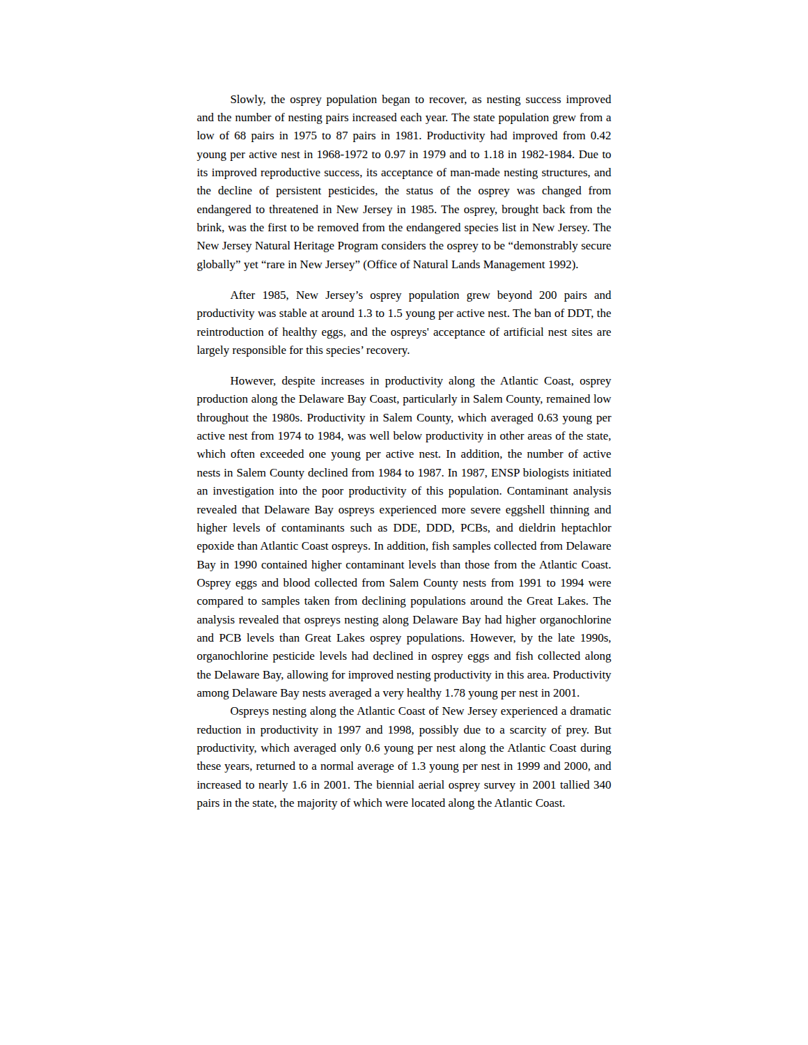Slowly, the osprey population began to recover, as nesting success improved and the number of nesting pairs increased each year. The state population grew from a low of 68 pairs in 1975 to 87 pairs in 1981. Productivity had improved from 0.42 young per active nest in 1968-1972 to 0.97 in 1979 and to 1.18 in 1982-1984. Due to its improved reproductive success, its acceptance of man-made nesting structures, and the decline of persistent pesticides, the status of the osprey was changed from endangered to threatened in New Jersey in 1985. The osprey, brought back from the brink, was the first to be removed from the endangered species list in New Jersey. The New Jersey Natural Heritage Program considers the osprey to be “demonstrably secure globally” yet “rare in New Jersey” (Office of Natural Lands Management 1992).
After 1985, New Jersey’s osprey population grew beyond 200 pairs and productivity was stable at around 1.3 to 1.5 young per active nest. The ban of DDT, the reintroduction of healthy eggs, and the ospreys' acceptance of artificial nest sites are largely responsible for this species’ recovery.
However, despite increases in productivity along the Atlantic Coast, osprey production along the Delaware Bay Coast, particularly in Salem County, remained low throughout the 1980s. Productivity in Salem County, which averaged 0.63 young per active nest from 1974 to 1984, was well below productivity in other areas of the state, which often exceeded one young per active nest. In addition, the number of active nests in Salem County declined from 1984 to 1987. In 1987, ENSP biologists initiated an investigation into the poor productivity of this population. Contaminant analysis revealed that Delaware Bay ospreys experienced more severe eggshell thinning and higher levels of contaminants such as DDE, DDD, PCBs, and dieldrin heptachlor epoxide than Atlantic Coast ospreys. In addition, fish samples collected from Delaware Bay in 1990 contained higher contaminant levels than those from the Atlantic Coast. Osprey eggs and blood collected from Salem County nests from 1991 to 1994 were compared to samples taken from declining populations around the Great Lakes. The analysis revealed that ospreys nesting along Delaware Bay had higher organochlorine and PCB levels than Great Lakes osprey populations. However, by the late 1990s, organochlorine pesticide levels had declined in osprey eggs and fish collected along the Delaware Bay, allowing for improved nesting productivity in this area. Productivity among Delaware Bay nests averaged a very healthy 1.78 young per nest in 2001.
Ospreys nesting along the Atlantic Coast of New Jersey experienced a dramatic reduction in productivity in 1997 and 1998, possibly due to a scarcity of prey. But productivity, which averaged only 0.6 young per nest along the Atlantic Coast during these years, returned to a normal average of 1.3 young per nest in 1999 and 2000, and increased to nearly 1.6 in 2001. The biennial aerial osprey survey in 2001 tallied 340 pairs in the state, the majority of which were located along the Atlantic Coast.